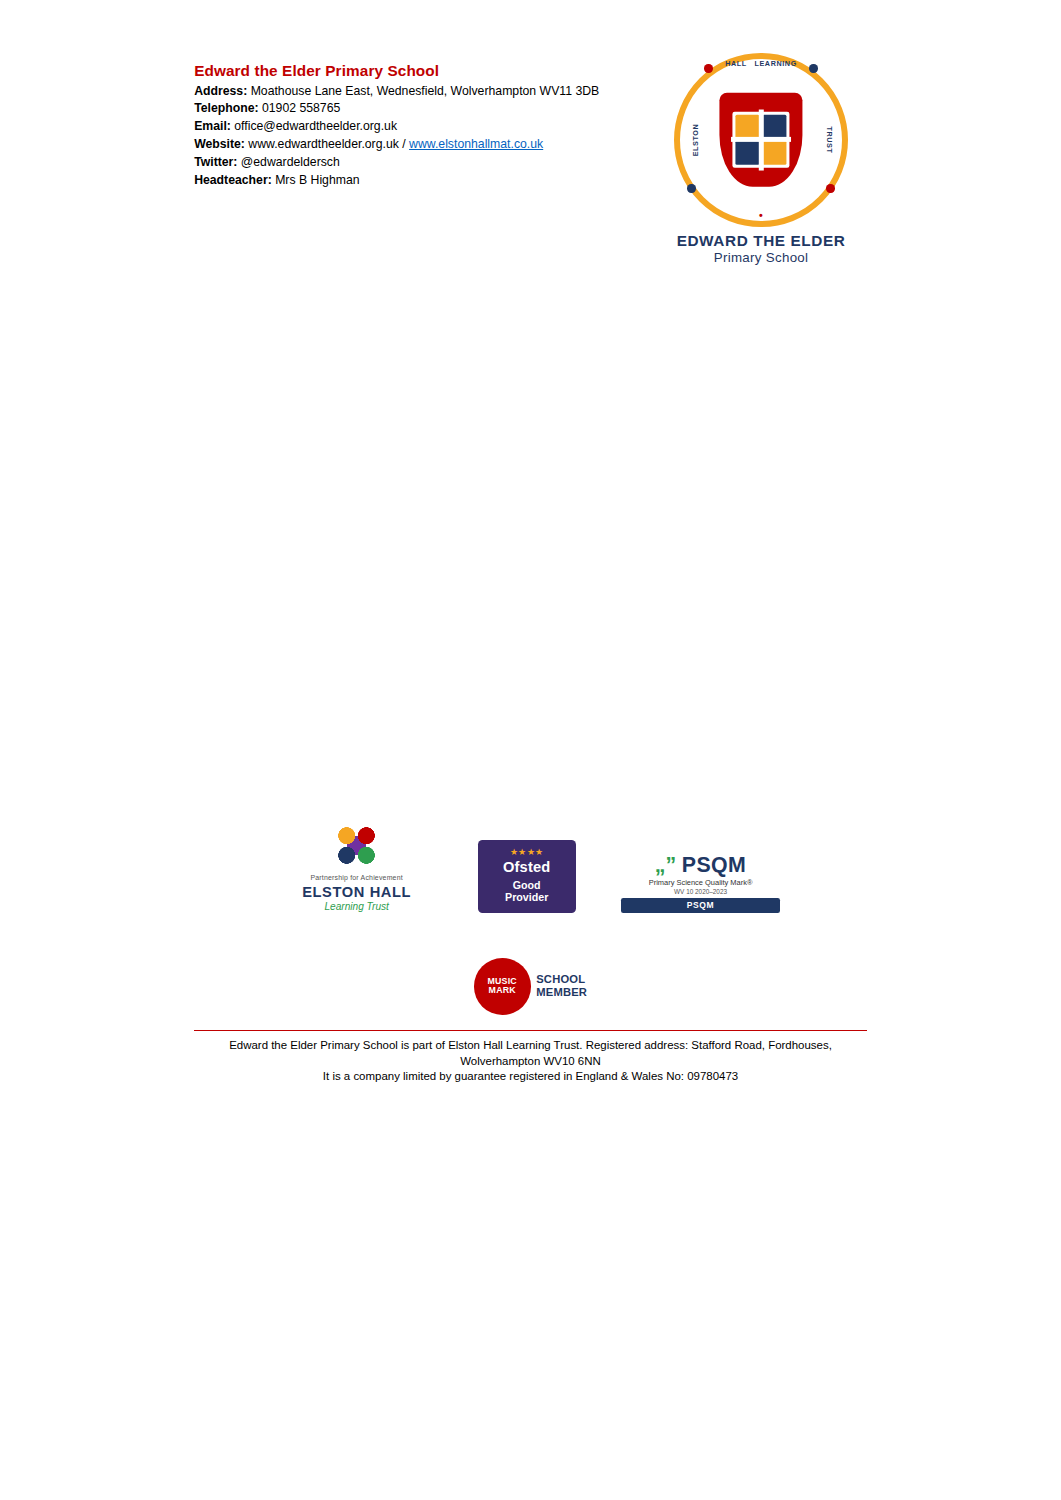Edward the Elder Primary School
Address: Moathouse Lane East, Wednesfield, Wolverhampton WV11 3DB
Telephone: 01902 558765
Email: office@edwardtheelder.org.uk
Website: www.edwardtheelder.org.uk / www.elstonhallmat.co.uk
Twitter: @edwardeldersch
Headteacher: Mrs B Highman
HALL LEARNING ELSTON TRUST •
Edward the Elder
Primary School
Partnership for Achievement
ELSTON HALL
Learning Trust
★★★★
Ofsted
Good
Provider
„” PSQM
Primary Science Quality Mark®
WV 10 2020–2023
PSQM
MUSIC MARK
SCHOOL
MEMBER
Edward the Elder Primary School is part of Elston Hall Learning Trust. Registered address: Stafford Road, Fordhouses, Wolverhampton WV10 6NN
It is a company limited by guarantee registered in England & Wales No: 09780473